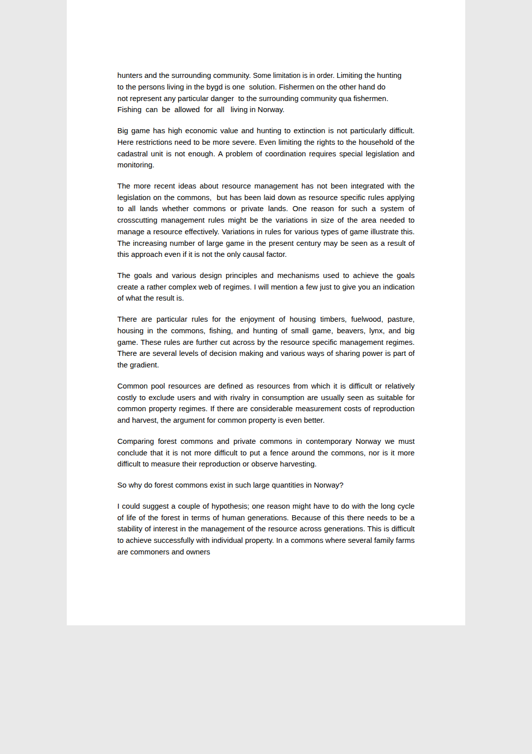hunters and the surrounding community. Some limitation is in order. Limiting the hunting
to the persons living in the bygd is one solution. Fishermen on the other hand do
not represent any particular danger to the surrounding community qua fishermen.
Fishing can be allowed for all living in Norway.
Big game has high economic value and hunting to extinction is not particularly difficult. Here restrictions need to be more severe. Even limiting the rights to the household of the cadastral unit is not enough. A problem of coordination requires special legislation and monitoring.
The more recent ideas about resource management has not been integrated with the legislation on the commons, but has been laid down as resource specific rules applying to all lands whether commons or private lands. One reason for such a system of crosscutting management rules might be the variations in size of the area needed to manage a resource effectively. Variations in rules for various types of game illustrate this. The increasing number of large game in the present century may be seen as a result of this approach even if it is not the only causal factor.
The goals and various design principles and mechanisms used to achieve the goals create a rather complex web of regimes. I will mention a few just to give you an indication of what the result is.
There are particular rules for the enjoyment of housing timbers, fuelwood, pasture, housing in the commons, fishing, and hunting of small game, beavers, lynx, and big game. These rules are further cut across by the resource specific management regimes. There are several levels of decision making and various ways of sharing power is part of the gradient.
Common pool resources are defined as resources from which it is difficult or relatively costly to exclude users and with rivalry in consumption are usually seen as suitable for common property regimes. If there are considerable measurement costs of reproduction and harvest, the argument for common property is even better.
Comparing forest commons and private commons in contemporary Norway we must conclude that it is not more difficult to put a fence around the commons, nor is it more difficult to measure their reproduction or observe harvesting.
So why do forest commons exist in such large quantities in Norway?
I could suggest a couple of hypothesis; one reason might have to do with the long cycle of life of the forest in terms of human generations. Because of this there needs to be a stability of interest in the management of the resource across generations. This is difficult to achieve successfully with individual property. In a commons where several family farms are commoners and owners